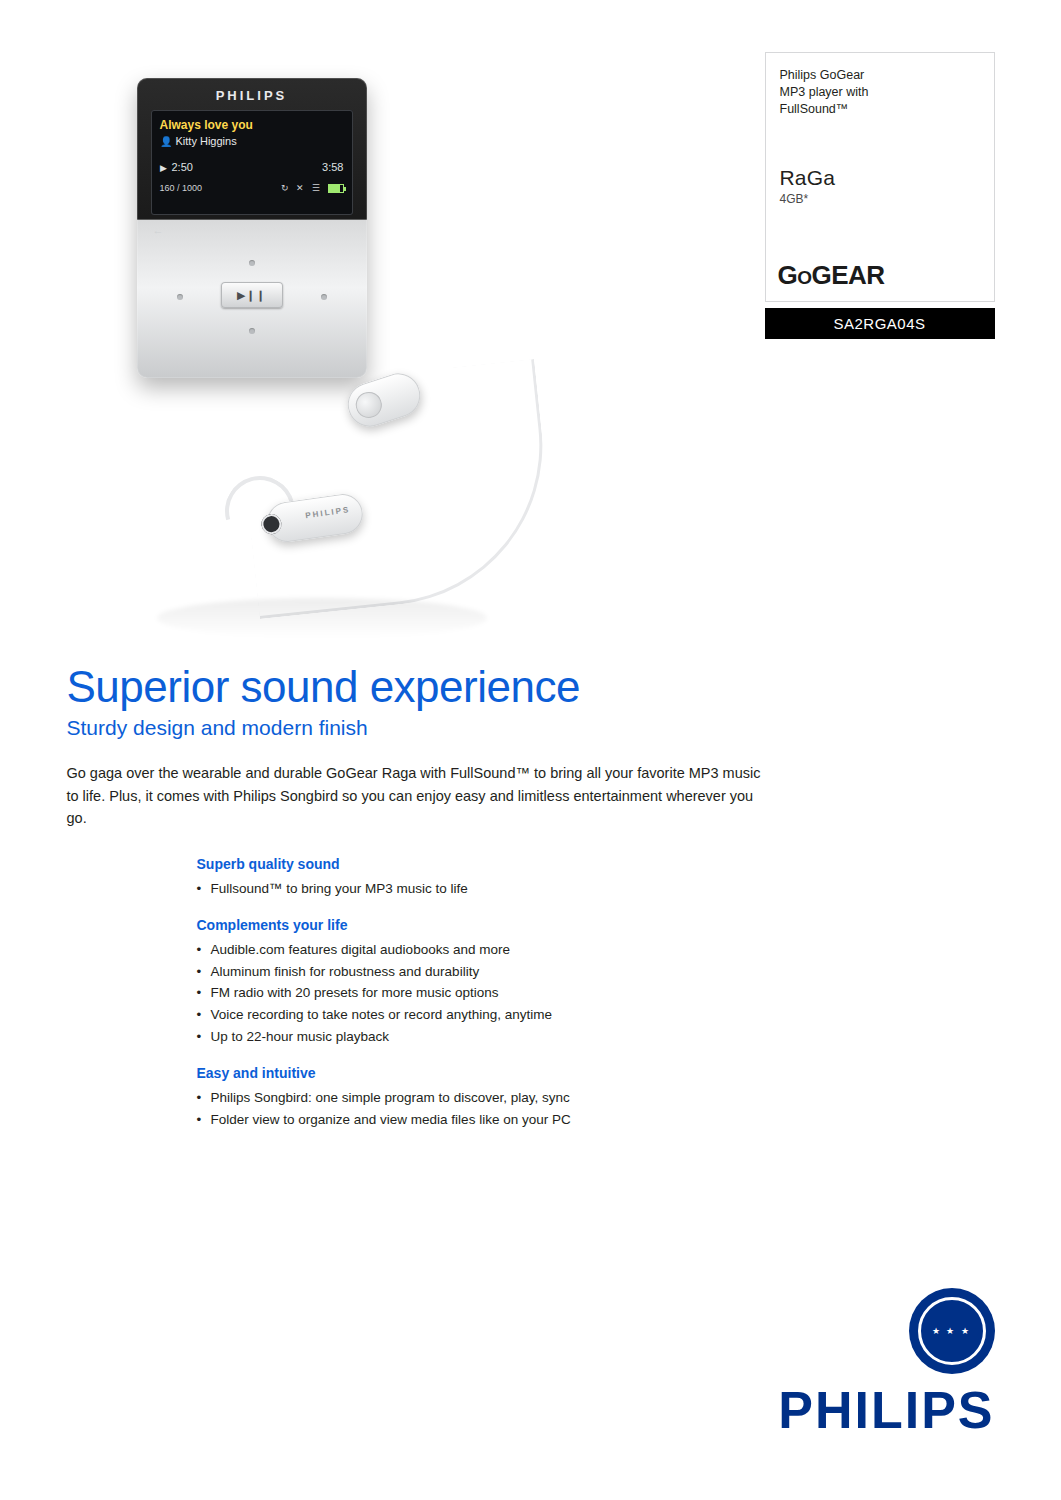PHILIPS
Always love you
Kitty Higgins
2:50 3:58
160 / 1000 ↻ ✕ ☰
←
▶❙❙
PHILIPS
Philips GoGear
MP3 player with
FullSound™
RaGa
4GB*
GOGEAR
SA2RGA04S
Superior sound experience
Sturdy design and modern finish
Go gaga over the wearable and durable GoGear Raga with FullSound™ to bring all your favorite MP3 music to life. Plus, it comes with Philips Songbird so you can enjoy easy and limitless entertainment wherever you go.
Superb quality sound
Fullsound™ to bring your MP3 music to life
Complements your life
Audible.com features digital audiobooks and more
Aluminum finish for robustness and durability
FM radio with 20 presets for more music options
Voice recording to take notes or record anything, anytime
Up to 22-hour music playback
Easy and intuitive
Philips Songbird: one simple program to discover, play, sync
Folder view to organize and view media files like on your PC
★ ★ ★
PHILIPS